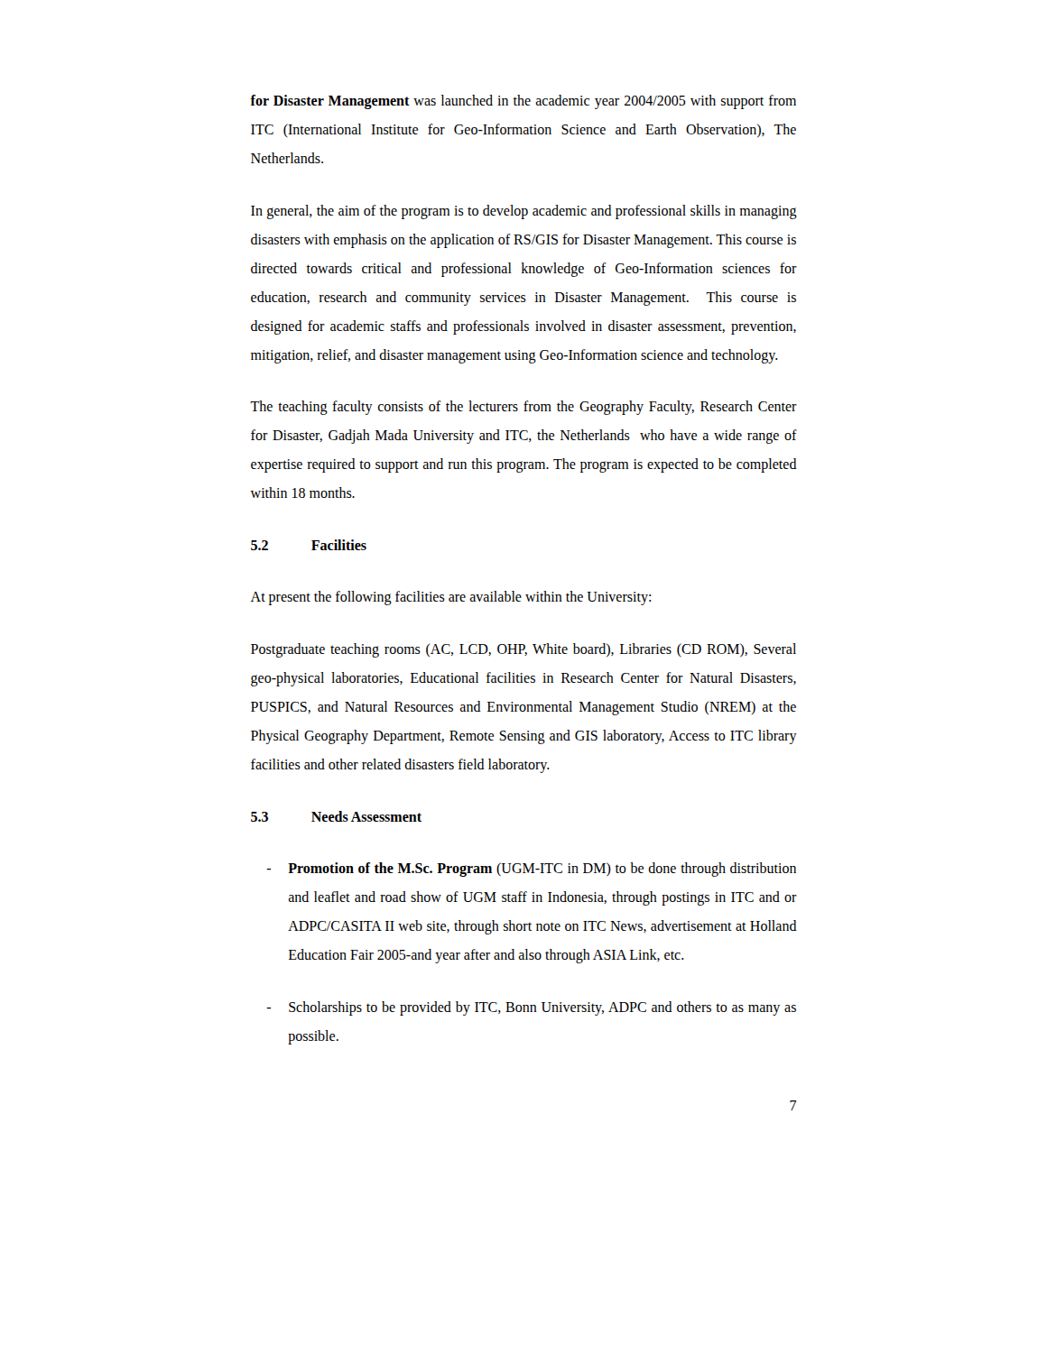for Disaster Management was launched in the academic year 2004/2005 with support from ITC (International Institute for Geo-Information Science and Earth Observation), The Netherlands.
In general, the aim of the program is to develop academic and professional skills in managing disasters with emphasis on the application of RS/GIS for Disaster Management. This course is directed towards critical and professional knowledge of Geo-Information sciences for education, research and community services in Disaster Management. This course is designed for academic staffs and professionals involved in disaster assessment, prevention, mitigation, relief, and disaster management using Geo-Information science and technology.
The teaching faculty consists of the lecturers from the Geography Faculty, Research Center for Disaster, Gadjah Mada University and ITC, the Netherlands who have a wide range of expertise required to support and run this program. The program is expected to be completed within 18 months.
5.2 Facilities
At present the following facilities are available within the University:
Postgraduate teaching rooms (AC, LCD, OHP, White board), Libraries (CD ROM), Several geo-physical laboratories, Educational facilities in Research Center for Natural Disasters, PUSPICS, and Natural Resources and Environmental Management Studio (NREM) at the Physical Geography Department, Remote Sensing and GIS laboratory, Access to ITC library facilities and other related disasters field laboratory.
5.3 Needs Assessment
Promotion of the M.Sc. Program (UGM-ITC in DM) to be done through distribution and leaflet and road show of UGM staff in Indonesia, through postings in ITC and or ADPC/CASITA II web site, through short note on ITC News, advertisement at Holland Education Fair 2005-and year after and also through ASIA Link, etc.
Scholarships to be provided by ITC, Bonn University, ADPC and others to as many as possible.
7